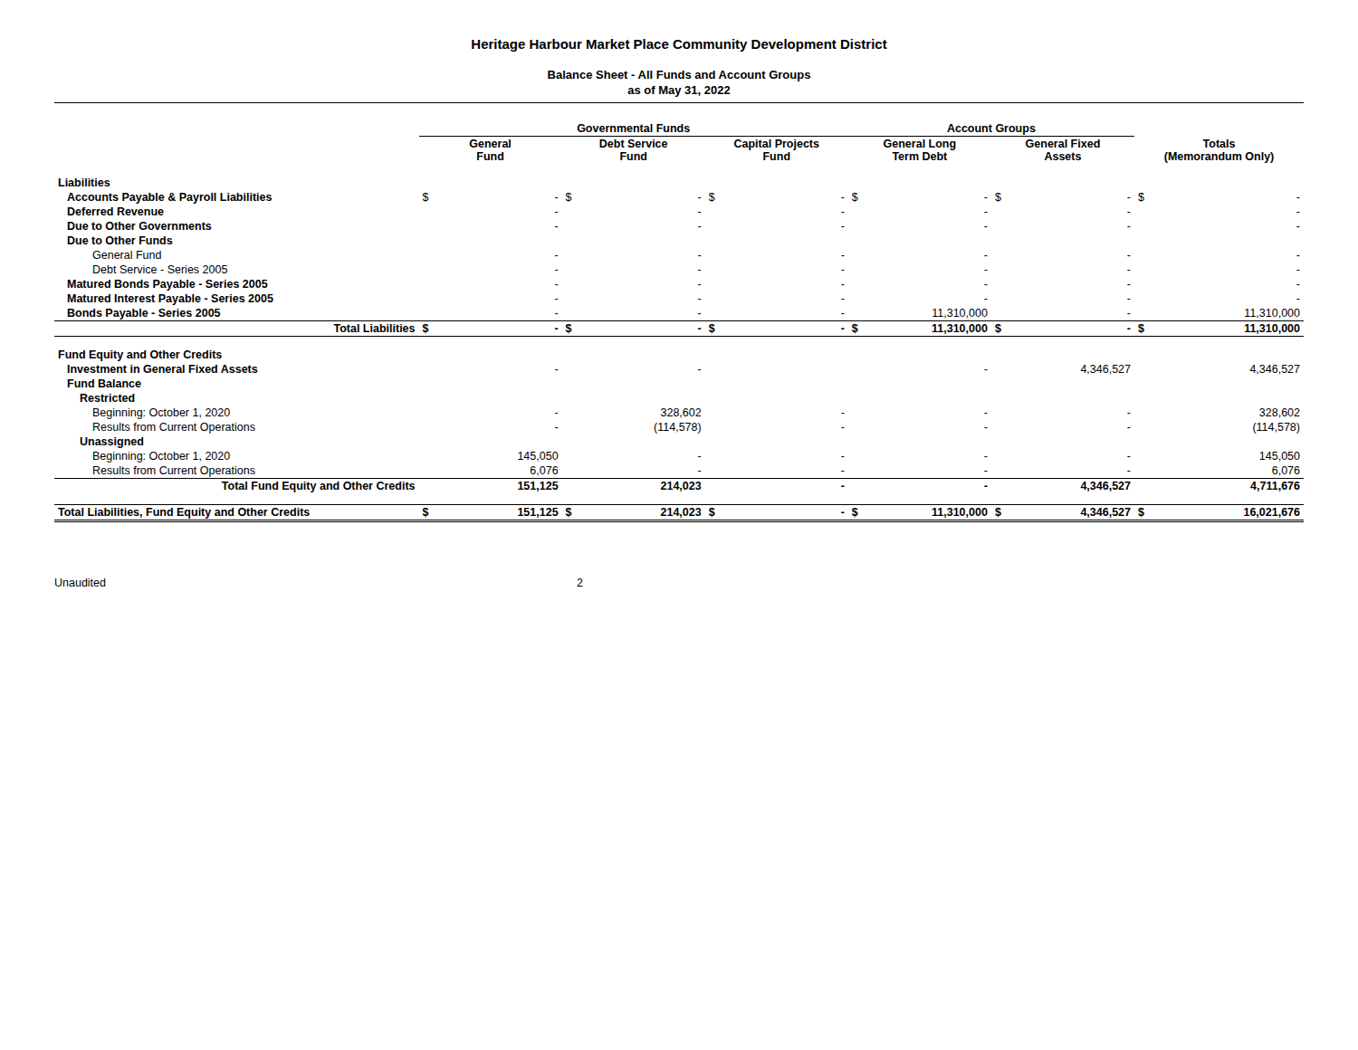Heritage Harbour Market Place Community Development District
Balance Sheet - All Funds and Account Groups
as of May 31, 2022
| | Governmental Funds | Account Groups | |
| | General Fund | Debt Service Fund | Capital Projects Fund | General Long Term Debt | General Fixed Assets | Totals (Memorandum Only) |
| Liabilities | |
| Accounts Payable & Payroll Liabilities | $ | - | $ | - | $ | - | $ | - | $ | - | $ | - |
| Deferred Revenue | | - | | - | | - | | - | | - | | - |
| Due to Other Governments | | - | | - | | - | | - | | - | | - |
| Due to Other Funds | |
| General Fund | | - | | - | | - | | - | | - | | - |
| Debt Service - Series 2005 | | - | | - | | - | | - | | - | | - |
| Matured Bonds Payable - Series 2005 | | - | | - | | - | | - | | - | | - |
| Matured Interest Payable - Series 2005 | | - | | - | | - | | - | | - | | - |
| Bonds Payable - Series 2005 | | - | | - | | - | | 11,310,000 | | - | | 11,310,000 |
| Total Liabilities | $ | - | $ | - | $ | - | $ | 11,310,000 | $ | - | $ | 11,310,000 |
| Fund Equity and Other Credits | |
| Investment in General Fixed Assets | | - | | - | | | | - | | 4,346,527 | | 4,346,527 |
| Fund Balance | |
| Restricted | |
| Beginning: October 1, 2020 | | - | | 328,602 | | - | | - | | - | | 328,602 |
| Results from Current Operations | | - | | (114,578) | | - | | - | | - | | (114,578) |
| Unassigned | |
| Beginning: October 1, 2020 | | 145,050 | | - | | - | | - | | - | | 145,050 |
| Results from Current Operations | | 6,076 | | - | | - | | - | | - | | 6,076 |
| Total Fund Equity and Other Credits | | 151,125 | | 214,023 | | - | | - | | 4,346,527 | | 4,711,676 |
| Total Liabilities, Fund Equity and Other Credits | $ | 151,125 | $ | 214,023 | $ | - | $ | 11,310,000 | $ | 4,346,527 | $ | 16,021,676 |
Unaudited
2